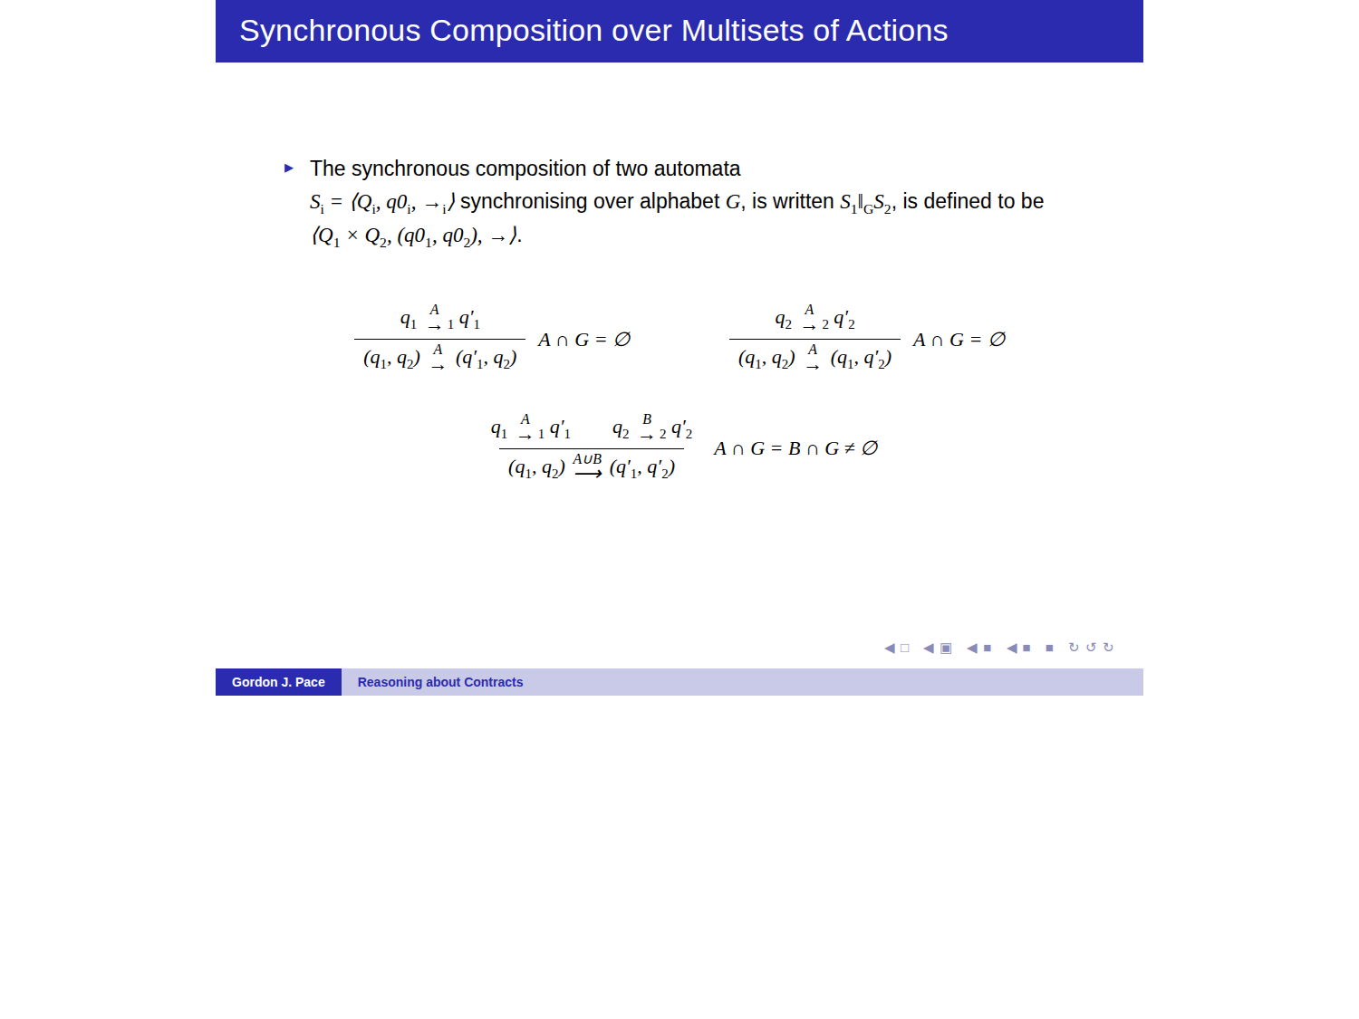Synchronous Composition over Multisets of Actions
The synchronous composition of two automata
Si = ⟨Qi, q0i, →i⟩ synchronising over alphabet G, is written S1‖GS2, is defined to be ⟨Q1 × Q2, (q01, q02), →⟩.
q1 A→1 q′1
(q1, q2) A→ (q′1, q2)
A ∩ G = ∅
q2 A→2 q′2
(q1, q2) A→ (q1, q′2)
A ∩ G = ∅
q1 A→1 q′1 q2 B→2 q′2
(q1, q2) A∪B⟶ (q′1, q′2)
A ∩ G = B ∩ G ≠ ∅
◀□ ◀▣ ◀■ ◀■ ■ ↻↺↻
Gordon J. Pace
Reasoning about Contracts